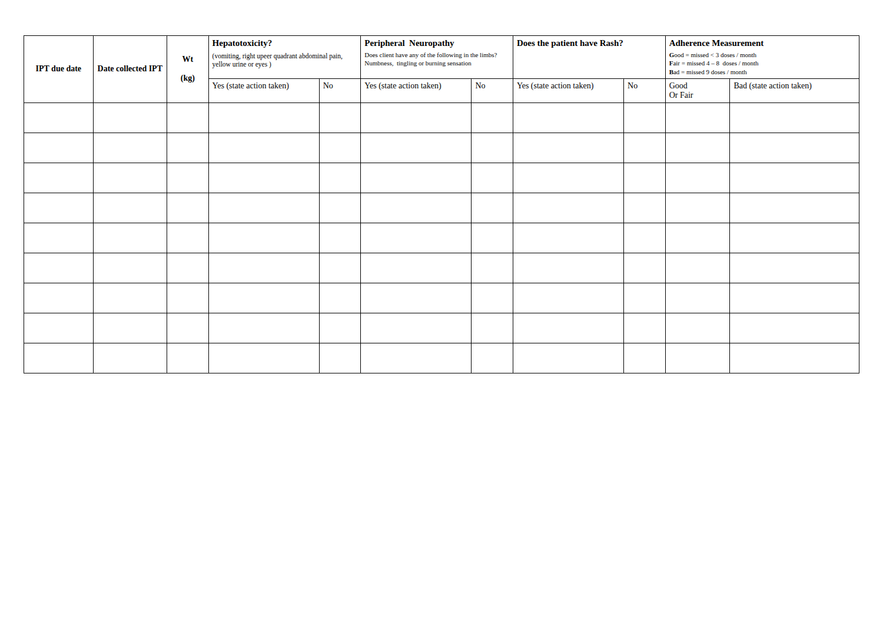| IPT due date | Date collected IPT | Wt (kg) | Hepatotoxicity? (vomiting, right upeer quadrant abdominal pain, yellow urine or eyes ) | Peripheral Neuropathy Does client have any of the following in the limbs? Numbness, tingling or burning sensation | Does the patient have Rash? | Adherence Measurement G ood = missed < 3 doses / month F air = missed 4 – 8 doses / month B ad = missed 9 doses / month |
| --- | --- | --- | --- | --- | --- | --- |
| Yes (state action taken) | No | Yes (state action taken) | No | Yes (state action taken) | No | Good Or Fair | Bad (state action taken) |